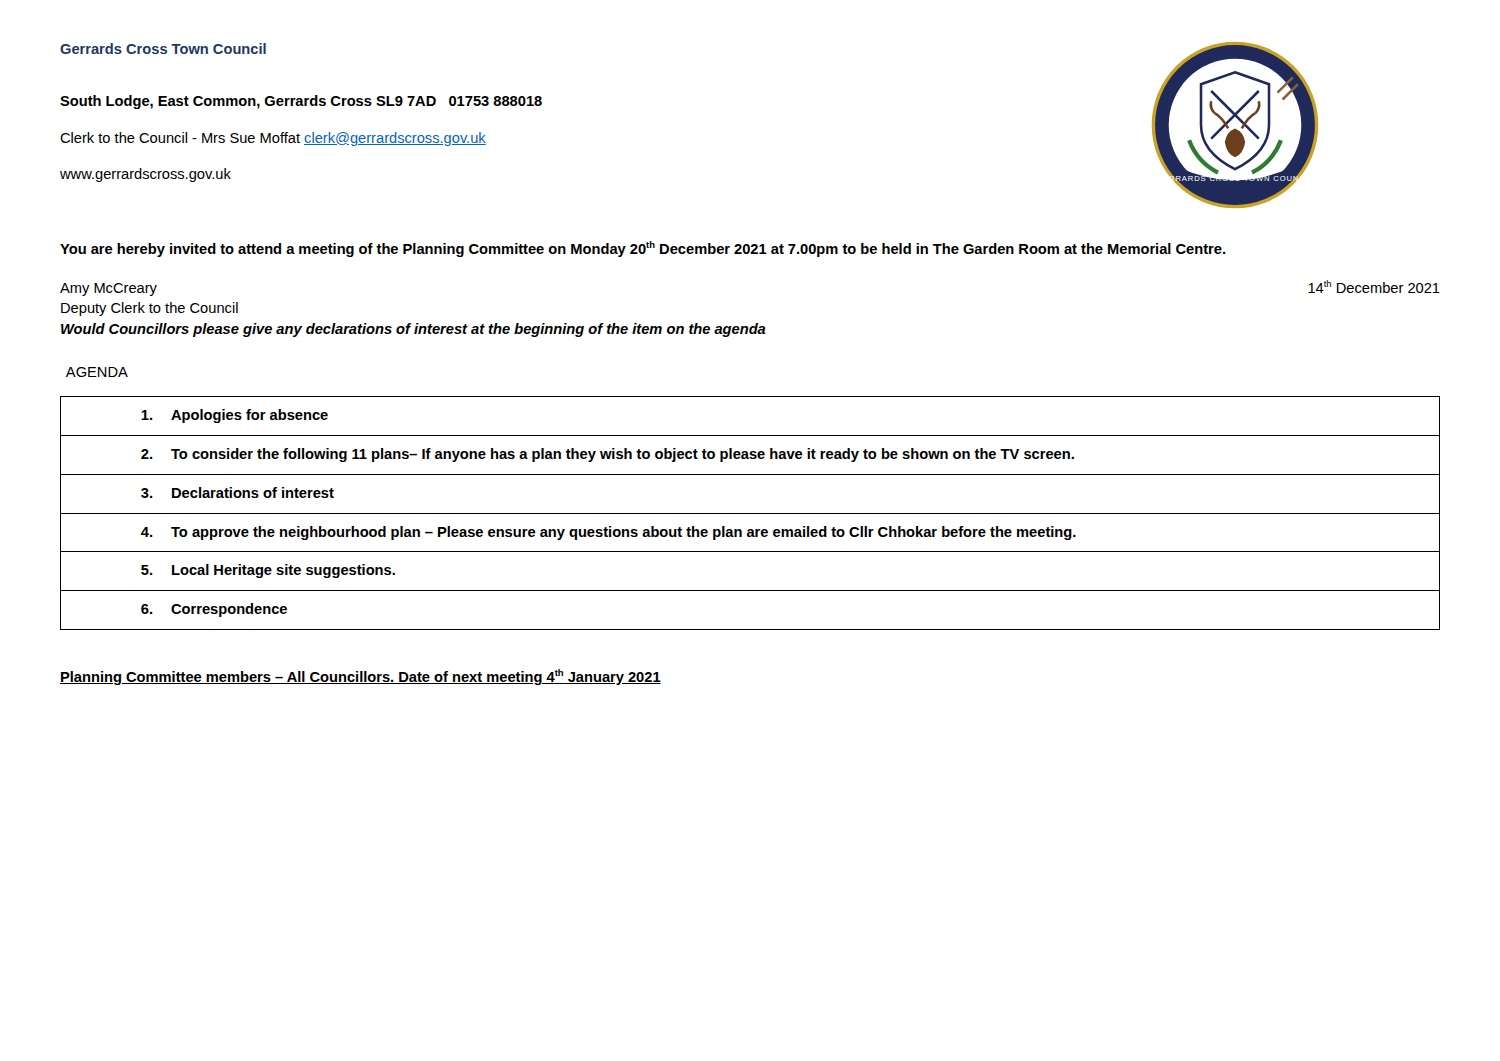GERRARDS CROSS TOWN COUNCIL
Gerrards Cross Town Council
South Lodge, East Common, Gerrards Cross SL9 7AD 01753 888018
Clerk to the Council - Mrs Sue Moffat clerk@gerrardscross.gov.uk
www.gerrardscross.gov.uk
You are hereby invited to attend a meeting of the Planning Committee on Monday 20th December 2021 at 7.00pm to be held in The Garden Room at the Memorial Centre.
Amy McCreary 14th December 2021
Deputy Clerk to the Council
Would Councillors please give any declarations of interest at the beginning of the item on the agenda
AGENDA
| 1. | Apologies for absence |
| 2. | To consider the following 11 plans– If anyone has a plan they wish to object to please have it ready to be shown on the TV screen. |
| 3. | Declarations of interest |
| 4. | To approve the neighbourhood plan – Please ensure any questions about the plan are emailed to Cllr Chhokar before the meeting. |
| 5. | Local Heritage site suggestions. |
| 6. | Correspondence |
Planning Committee members – All Councillors. Date of next meeting 4th January 2021